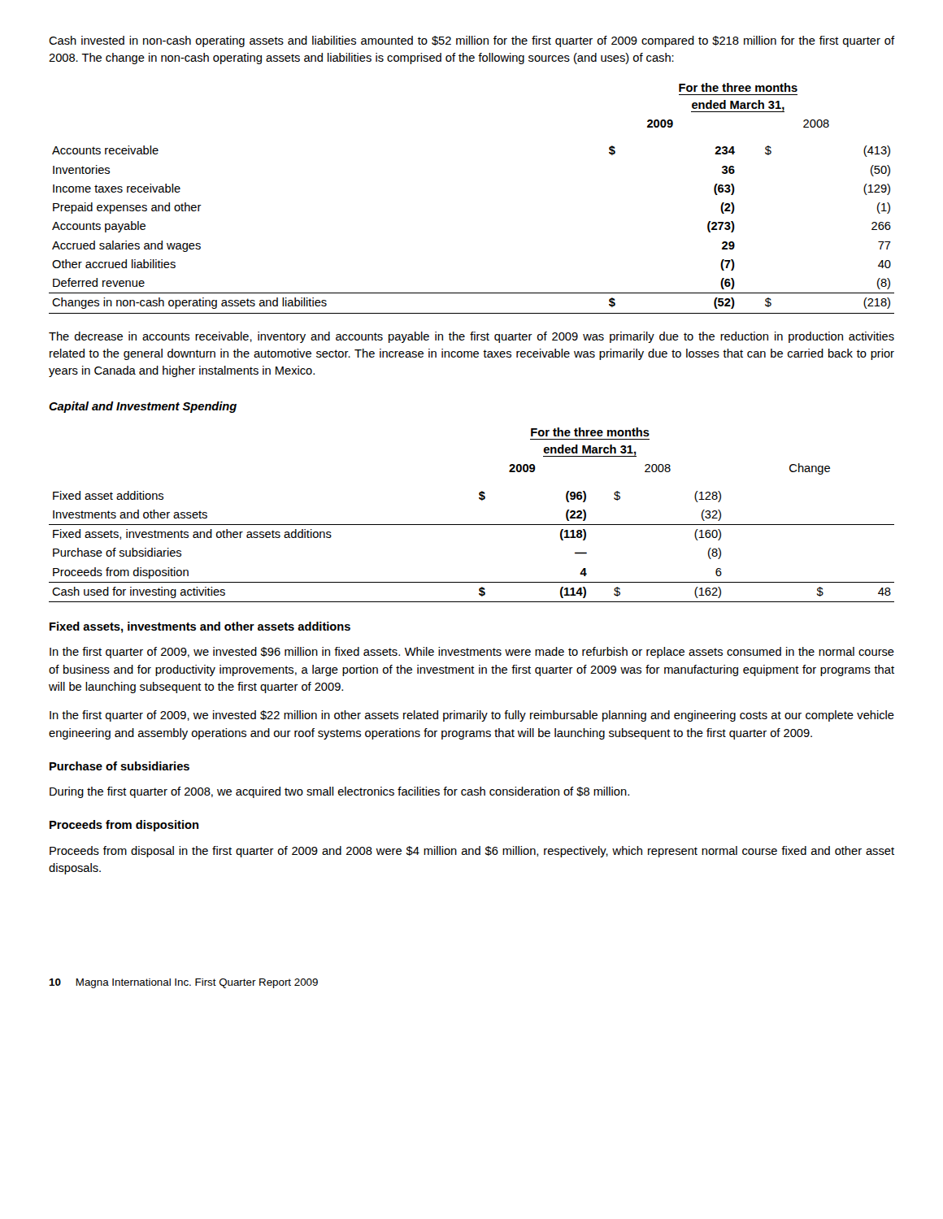Cash invested in non-cash operating assets and liabilities amounted to $52 million for the first quarter of 2009 compared to $218 million for the first quarter of 2008. The change in non-cash operating assets and liabilities is comprised of the following sources (and uses) of cash:
| | For the three months ended March 31, |
| | 2009 | 2008 |
| Accounts receivable | $ | 234 | $ | (413) |
| Inventories | | 36 | | (50) |
| Income taxes receivable | | (63) | | (129) |
| Prepaid expenses and other | | (2) | | (1) |
| Accounts payable | | (273) | | 266 |
| Accrued salaries and wages | | 29 | | 77 |
| Other accrued liabilities | | (7) | | 40 |
| Deferred revenue | | (6) | | (8) |
| Changes in non-cash operating assets and liabilities | $ | (52) | $ | (218) |
The decrease in accounts receivable, inventory and accounts payable in the first quarter of 2009 was primarily due to the reduction in production activities related to the general downturn in the automotive sector. The increase in income taxes receivable was primarily due to losses that can be carried back to prior years in Canada and higher instalments in Mexico.
Capital and Investment Spending
| | For the three months ended March 31, | |
| | 2009 | 2008 | Change |
| Fixed asset additions | $ | (96) | $ | (128) | |
| Investments and other assets | | (22) | | (32) | |
| Fixed assets, investments and other assets additions | | (118) | | (160) | |
| Purchase of subsidiaries | | — | | (8) | |
| Proceeds from disposition | | 4 | | 6 | |
| Cash used for investing activities | $ | (114) | $ | (162) | | $ | 48 |
Fixed assets, investments and other assets additions
In the first quarter of 2009, we invested $96 million in fixed assets. While investments were made to refurbish or replace assets consumed in the normal course of business and for productivity improvements, a large portion of the investment in the first quarter of 2009 was for manufacturing equipment for programs that will be launching subsequent to the first quarter of 2009.
In the first quarter of 2009, we invested $22 million in other assets related primarily to fully reimbursable planning and engineering costs at our complete vehicle engineering and assembly operations and our roof systems operations for programs that will be launching subsequent to the first quarter of 2009.
Purchase of subsidiaries
During the first quarter of 2008, we acquired two small electronics facilities for cash consideration of $8 million.
Proceeds from disposition
Proceeds from disposal in the first quarter of 2009 and 2008 were $4 million and $6 million, respectively, which represent normal course fixed and other asset disposals.
10 Magna International Inc. First Quarter Report 2009